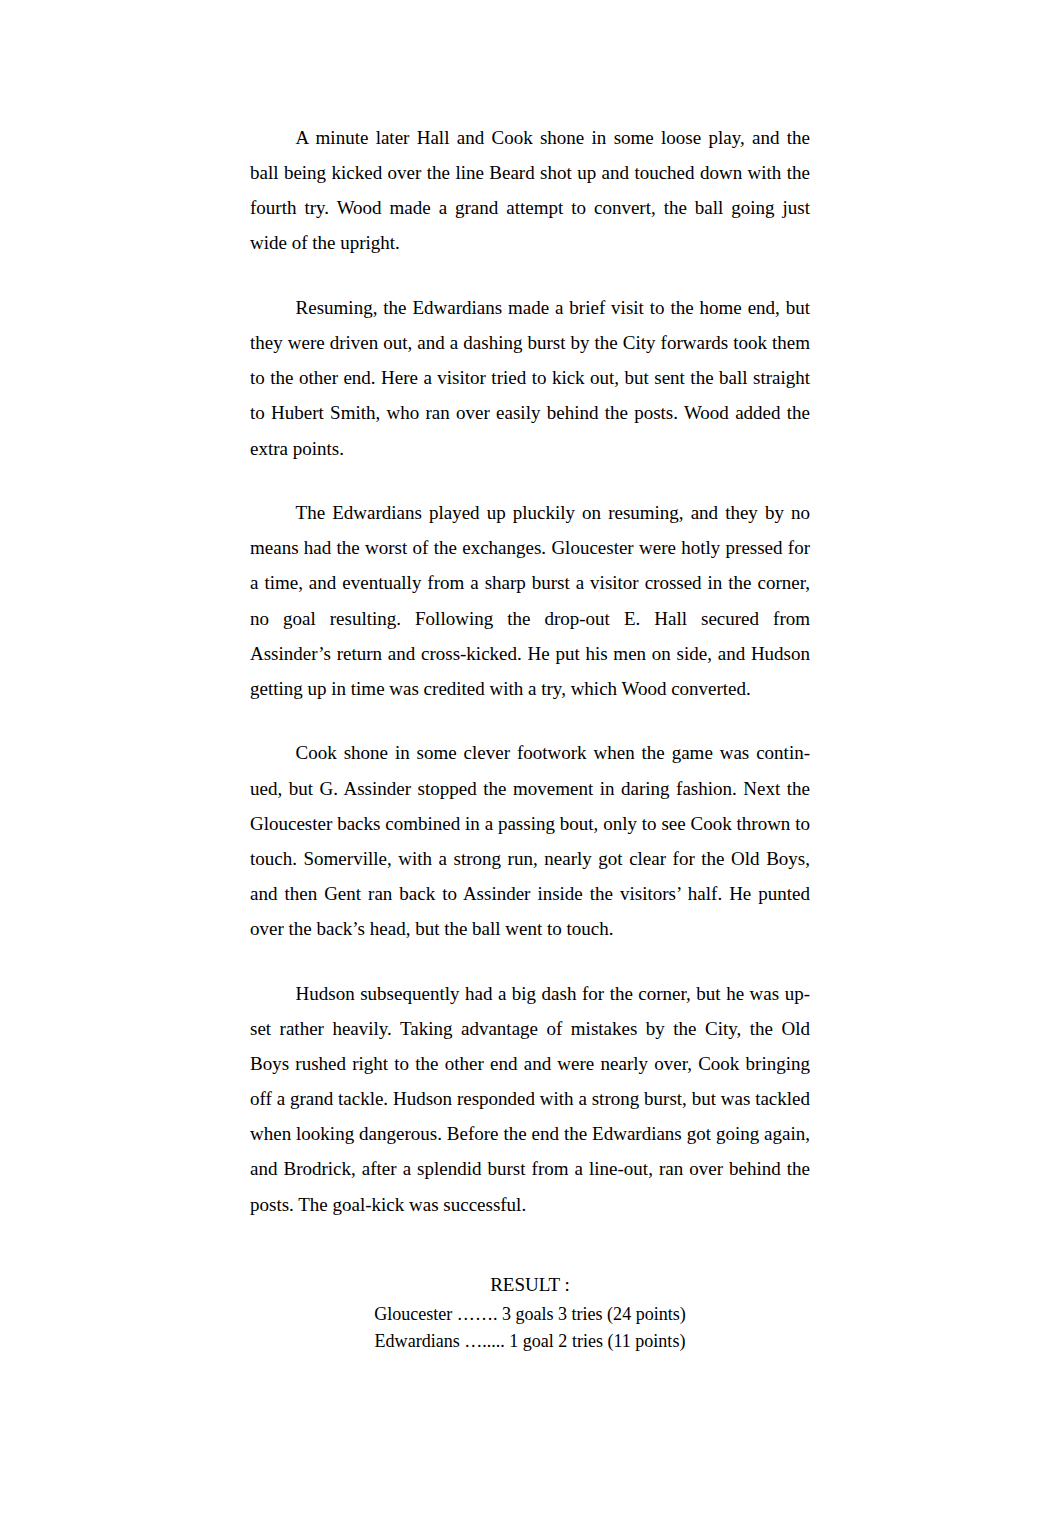A minute later Hall and Cook shone in some loose play, and the ball being kicked over the line Beard shot up and touched down with the fourth try. Wood made a grand attempt to convert, the ball going just wide of the upright.
Resuming, the Edwardians made a brief visit to the home end, but they were driven out, and a dashing burst by the City forwards took them to the other end. Here a visitor tried to kick out, but sent the ball straight to Hubert Smith, who ran over easily behind the posts. Wood added the extra points.
The Edwardians played up pluckily on resuming, and they by no means had the worst of the exchanges. Gloucester were hotly pressed for a time, and eventually from a sharp burst a visitor crossed in the corner, no goal resulting. Following the drop-out E. Hall secured from Assinder’s return and cross-kicked. He put his men on side, and Hudson getting up in time was credited with a try, which Wood converted.
Cook shone in some clever footwork when the game was continued, but G. Assinder stopped the movement in daring fashion. Next the Gloucester backs combined in a passing bout, only to see Cook thrown to touch. Somerville, with a strong run, nearly got clear for the Old Boys, and then Gent ran back to Assinder inside the visitors’ half. He punted over the back’s head, but the ball went to touch.
Hudson subsequently had a big dash for the corner, but he was upset rather heavily. Taking advantage of mistakes by the City, the Old Boys rushed right to the other end and were nearly over, Cook bringing off a grand tackle. Hudson responded with a strong burst, but was tackled when looking dangerous. Before the end the Edwardians got going again, and Brodrick, after a splendid burst from a line-out, ran over behind the posts. The goal-kick was successful.
RESULT : Gloucester ……. 3 goals 3 tries (24 points) Edwardians …..... 1 goal 2 tries (11 points)